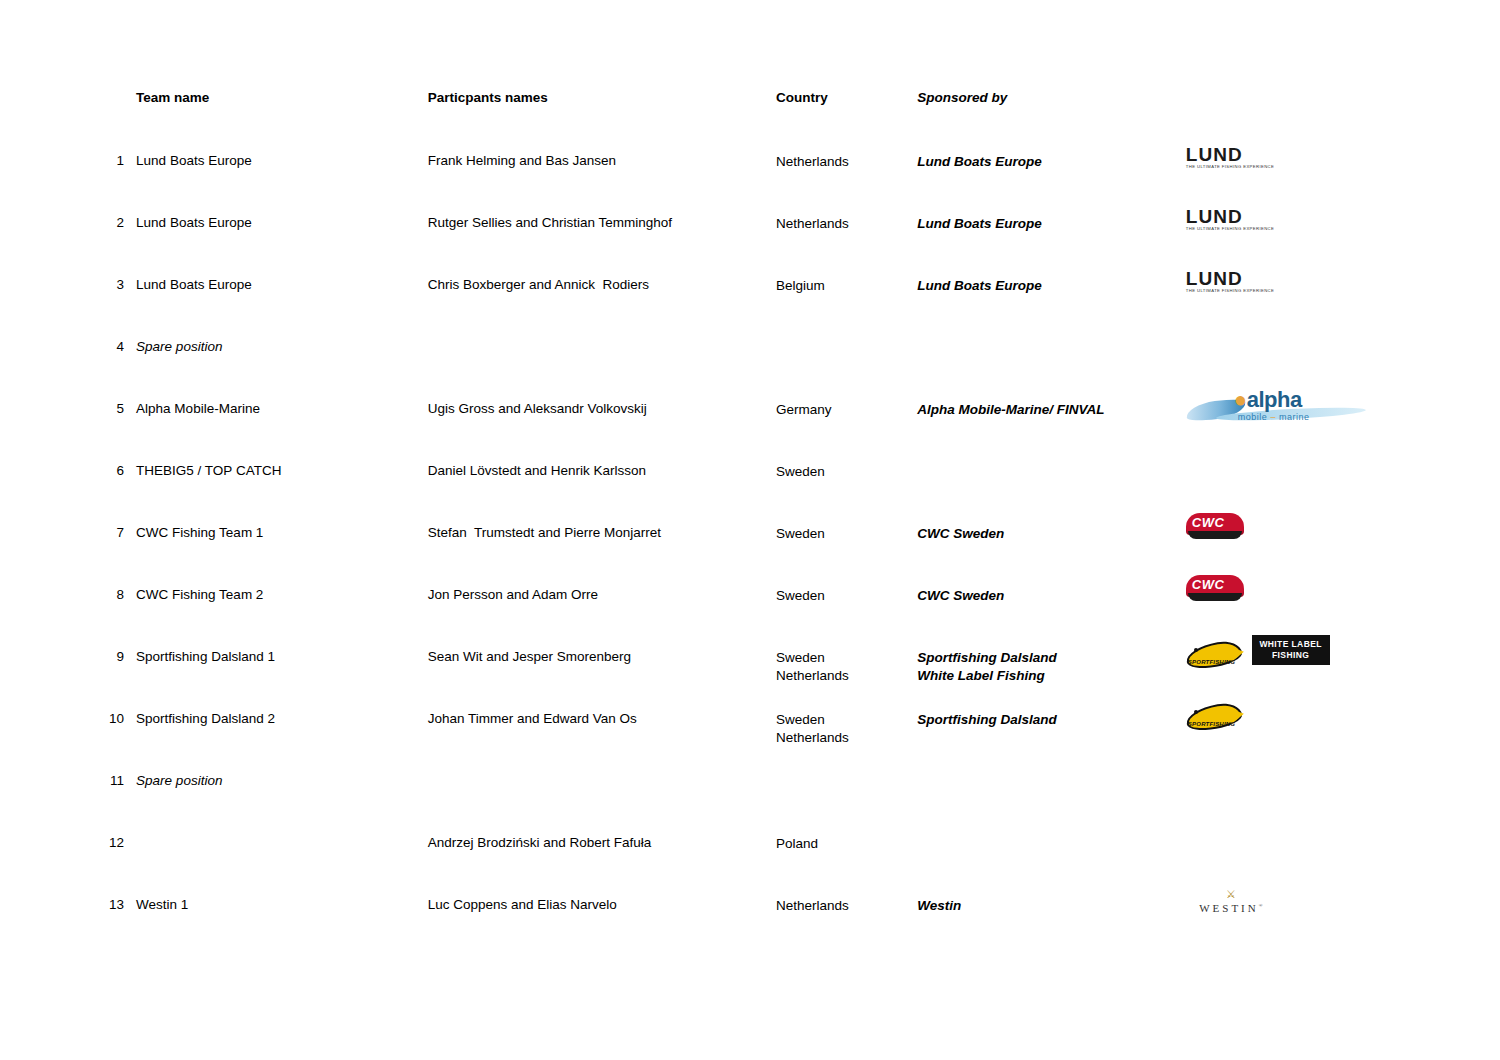| | Team name | Particpants names | Country | Sponsored by | |
| --- | --- | --- | --- | --- | --- |
| 1 | Lund Boats Europe | Frank Helming and Bas Jansen | Netherlands | Lund Boats Europe | LUND THE ULTIMATE FISHING EXPERIENCE |
| 2 | Lund Boats Europe | Rutger Sellies and Christian Temminghof | Netherlands | Lund Boats Europe | LUND THE ULTIMATE FISHING EXPERIENCE |
| 3 | Lund Boats Europe | Chris Boxberger and Annick Rodiers | Belgium | Lund Boats Europe | LUND THE ULTIMATE FISHING EXPERIENCE |
| 4 | Spare position | | | | |
| 5 | Alpha Mobile-Marine | Ugis Gross and Aleksandr Volkovskij | Germany | Alpha Mobile-Marine/ FINVAL | ● alpha mobile – marine |
| 6 | THEBIG5 / TOP CATCH | Daniel Lövstedt and Henrik Karlsson | Sweden | | |
| 7 | CWC Fishing Team 1 | Stefan Trumstedt and Pierre Monjarret | Sweden | CWC Sweden | CWC |
| 8 | CWC Fishing Team 2 | Jon Persson and Adam Orre | Sweden | CWC Sweden | CWC |
| 9 | Sportfishing Dalsland 1 | Sean Wit and Jesper Smorenberg | Sweden Netherlands | Sportfishing Dalsland White Label Fishing | SPORTFISHING WHITE LABEL FISHING |
| 10 | Sportfishing Dalsland 2 | Johan Timmer and Edward Van Os | Sweden Netherlands | Sportfishing Dalsland | SPORTFISHING |
| 11 | Spare position | | | | |
| 12 | | Andrzej Brodziński and Robert Fafuła | Poland | | |
| 13 | Westin 1 | Luc Coppens and Elias Narvelo | Netherlands | Westin | ⚔ WESTIN ® |